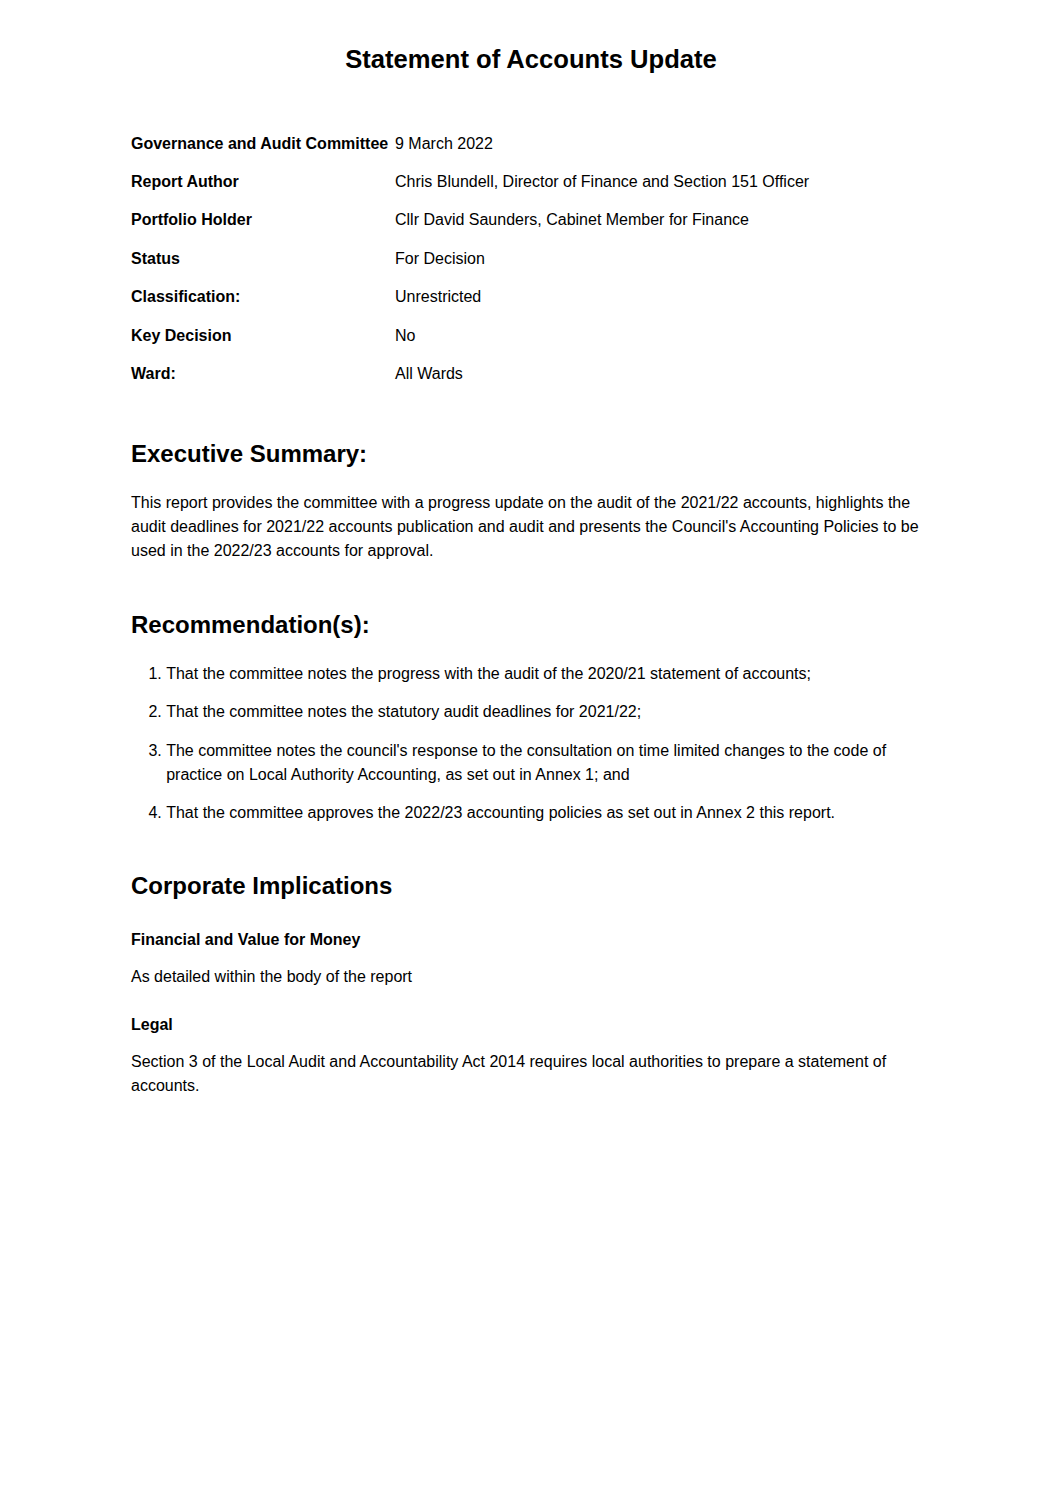Statement of Accounts Update
| Governance and Audit Committee | 9 March 2022 |
| Report Author | Chris Blundell, Director of Finance and Section 151 Officer |
| Portfolio Holder | Cllr David Saunders, Cabinet Member for Finance |
| Status | For Decision |
| Classification: | Unrestricted |
| Key Decision | No |
| Ward: | All Wards |
Executive Summary:
This report provides the committee with a progress update on the audit of the 2021/22 accounts, highlights the audit deadlines for 2021/22 accounts publication and audit and presents the Council's Accounting Policies to be used in the 2022/23 accounts for approval.
Recommendation(s):
That the committee notes the progress with the audit of the 2020/21 statement of accounts;
That the committee notes the statutory audit deadlines for 2021/22;
The committee notes the council's response to the consultation on time limited changes to the code of practice on Local Authority Accounting, as set out in Annex 1; and
That the committee approves the 2022/23 accounting policies as set out in Annex 2 this report.
Corporate Implications
Financial and Value for Money
As detailed within the body of the report
Legal
Section 3 of the Local Audit and Accountability Act 2014 requires local authorities to prepare a statement of accounts.